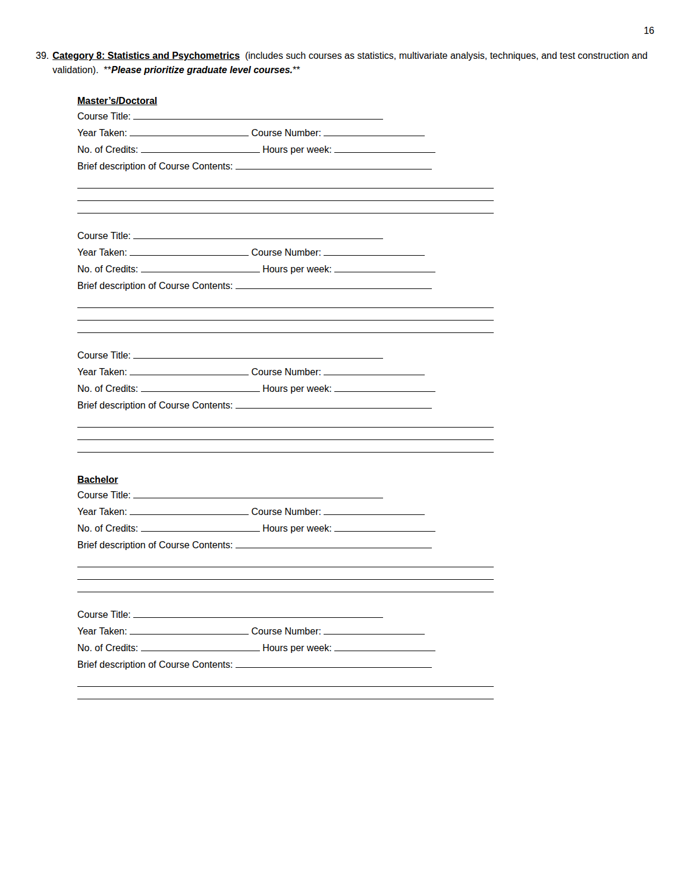16
39.
Category 8: Statistics and Psychometrics (includes such courses as statistics, multivariate analysis, techniques, and test construction and validation). **Please prioritize graduate level courses.**
Master’s/Doctoral
Course Title:
Year Taken: Course Number:
No. of Credits: Hours per week:
Brief description of Course Contents:
Course Title:
Year Taken: Course Number:
No. of Credits: Hours per week:
Brief description of Course Contents:
Course Title:
Year Taken: Course Number:
No. of Credits: Hours per week:
Brief description of Course Contents:
Bachelor
Course Title:
Year Taken: Course Number:
No. of Credits: Hours per week:
Brief description of Course Contents:
Course Title:
Year Taken: Course Number:
No. of Credits: Hours per week:
Brief description of Course Contents: